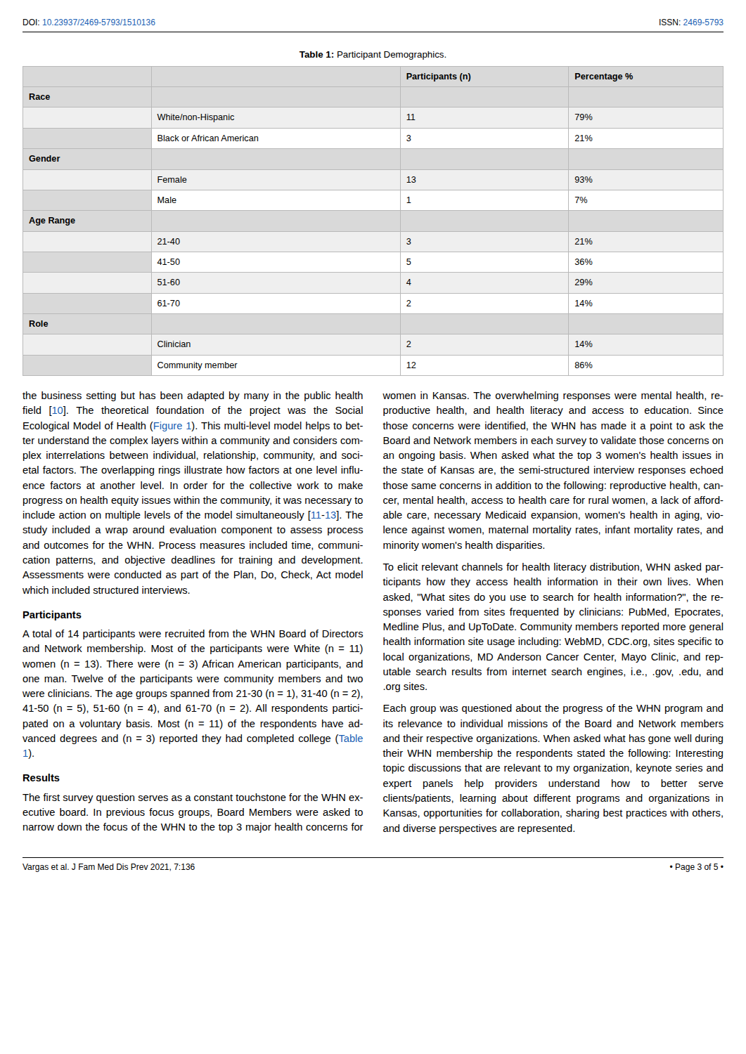DOI: 10.23937/2469-5793/1510136
ISSN: 2469-5793
Table 1: Participant Demographics.
| | | Participants (n) | Percentage % |
| --- | --- | --- | --- |
| Race | | | |
| | White/non-Hispanic | 11 | 79% |
| | Black or African American | 3 | 21% |
| Gender | | | |
| | Female | 13 | 93% |
| | Male | 1 | 7% |
| Age Range | | | |
| | 21-40 | 3 | 21% |
| | 41-50 | 5 | 36% |
| | 51-60 | 4 | 29% |
| | 61-70 | 2 | 14% |
| Role | | | |
| | Clinician | 2 | 14% |
| | Community member | 12 | 86% |
the business setting but has been adapted by many in the public health field [10]. The theoretical foundation of the project was the Social Ecological Model of Health (Figure 1). This multi-level model helps to better understand the complex layers within a community and considers complex interrelations between individual, relationship, community, and societal factors. The overlapping rings illustrate how factors at one level influence factors at another level. In order for the collective work to make progress on health equity issues within the community, it was necessary to include action on multiple levels of the model simultaneously [11-13]. The study included a wrap around evaluation component to assess process and outcomes for the WHN. Process measures included time, communication patterns, and objective deadlines for training and development. Assessments were conducted as part of the Plan, Do, Check, Act model which included structured interviews.
Participants
A total of 14 participants were recruited from the WHN Board of Directors and Network membership. Most of the participants were White (n = 11) women (n = 13). There were (n = 3) African American participants, and one man. Twelve of the participants were community members and two were clinicians. The age groups spanned from 21-30 (n = 1), 31-40 (n = 2), 41-50 (n = 5), 51-60 (n = 4), and 61-70 (n = 2). All respondents participated on a voluntary basis. Most (n = 11) of the respondents have advanced degrees and (n = 3) reported they had completed college (Table 1).
Results
The first survey question serves as a constant touchstone for the WHN executive board. In previous focus groups, Board Members were asked to narrow down the focus of the WHN to the top 3 major health concerns for women in Kansas. The overwhelming responses were mental health, reproductive health, and health literacy and access to education. Since those concerns were identified, the WHN has made it a point to ask the Board and Network members in each survey to validate those concerns on an ongoing basis. When asked what the top 3 women's health issues in the state of Kansas are, the semi-structured interview responses echoed those same concerns in addition to the following: reproductive health, cancer, mental health, access to health care for rural women, a lack of affordable care, necessary Medicaid expansion, women's health in aging, violence against women, maternal mortality rates, infant mortality rates, and minority women's health disparities.
To elicit relevant channels for health literacy distribution, WHN asked participants how they access health information in their own lives. When asked, "What sites do you use to search for health information?", the responses varied from sites frequented by clinicians: PubMed, Epocrates, Medline Plus, and UpToDate. Community members reported more general health information site usage including: WebMD, CDC.org, sites specific to local organizations, MD Anderson Cancer Center, Mayo Clinic, and reputable search results from internet search engines, i.e., .gov, .edu, and .org sites.
Each group was questioned about the progress of the WHN program and its relevance to individual missions of the Board and Network members and their respective organizations. When asked what has gone well during their WHN membership the respondents stated the following: Interesting topic discussions that are relevant to my organization, keynote series and expert panels help providers understand how to better serve clients/patients, learning about different programs and organizations in Kansas, opportunities for collaboration, sharing best practices with others, and diverse perspectives are represented.
Vargas et al. J Fam Med Dis Prev 2021, 7:136
• Page 3 of 5 •